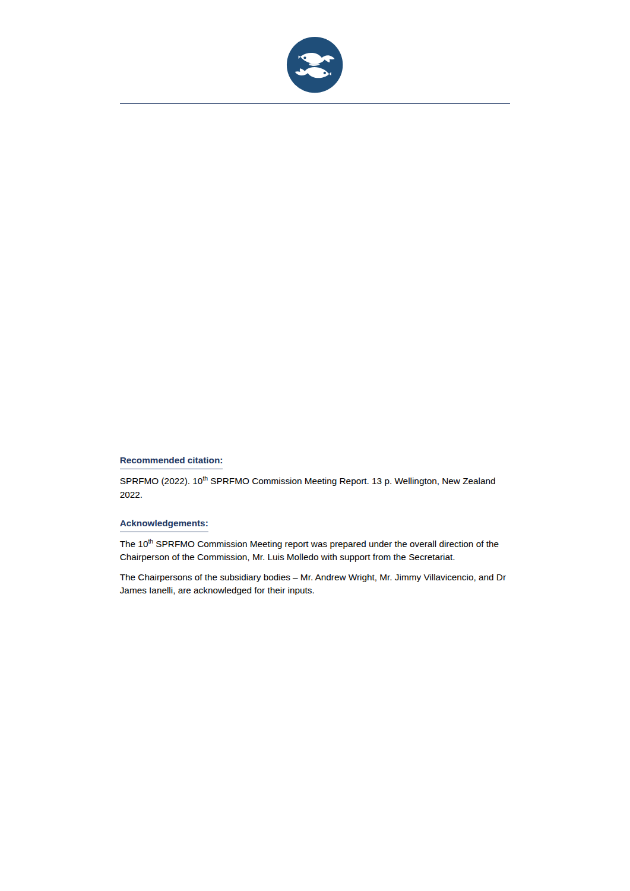Recommended citation:
SPRFMO (2022). 10th SPRFMO Commission Meeting Report. 13 p. Wellington, New Zealand 2022.
Acknowledgements:
The 10th SPRFMO Commission Meeting report was prepared under the overall direction of the Chairperson of the Commission, Mr. Luis Molledo with support from the Secretariat.
The Chairpersons of the subsidiary bodies – Mr. Andrew Wright, Mr. Jimmy Villavicencio, and Dr James Ianelli, are acknowledged for their inputs.